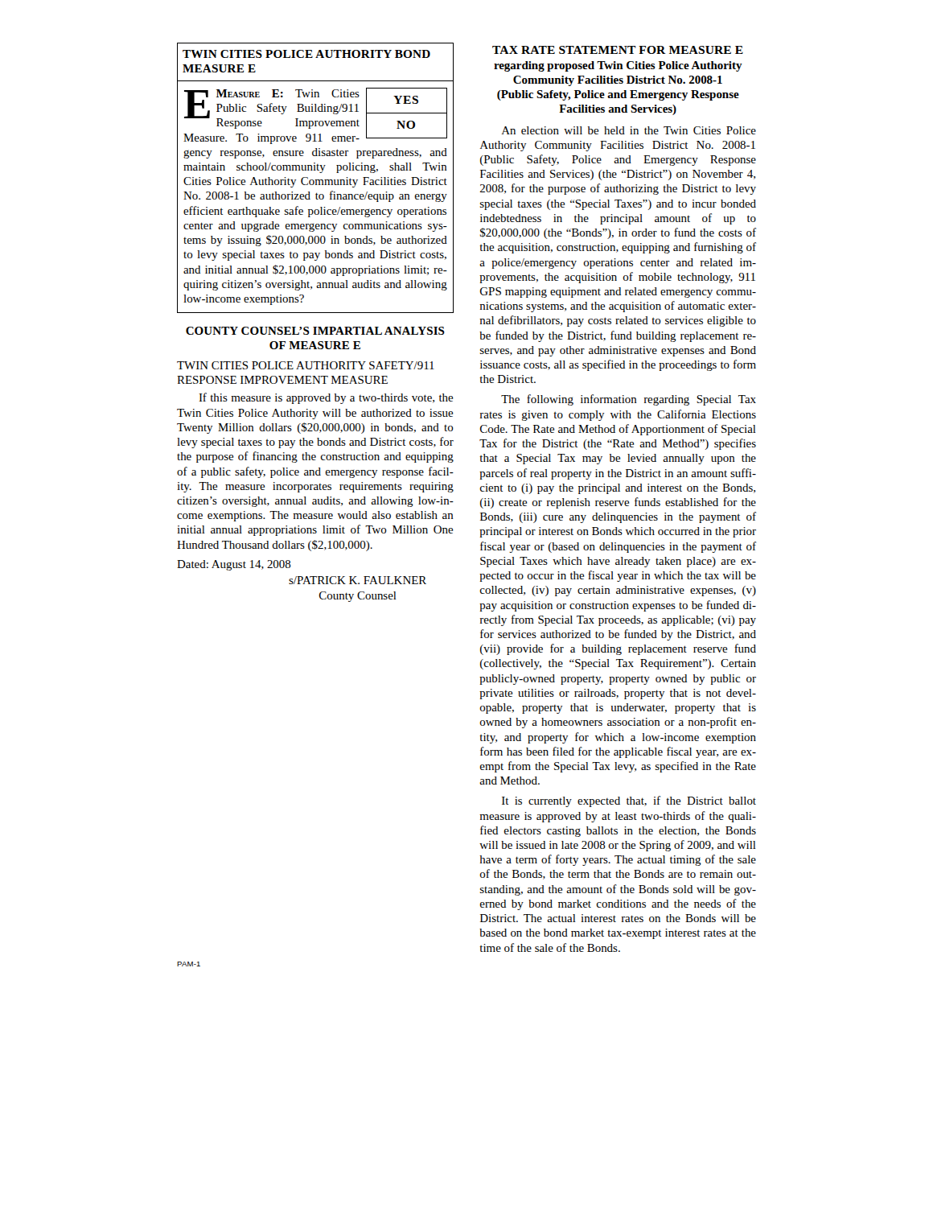TWIN CITIES POLICE AUTHORITY BOND MEASURE E
| YES |
| NO |
EMeasure E: Twin Cities Public Safety Building/911 Response Improvement Measure. To improve 911 emergency response, ensure disaster preparedness, and maintain school/community policing, shall Twin Cities Police Authority Community Facilities District No. 2008-1 be authorized to finance/equip an energy efficient earthquake safe police/emergency operations center and upgrade emergency communications systems by issuing $20,000,000 in bonds, be authorized to levy special taxes to pay bonds and District costs, and initial annual $2,100,000 appropriations limit; requiring citizen’s oversight, annual audits and allowing low-income exemptions?
COUNTY COUNSEL’S IMPARTIAL ANALYSIS
OF MEASURE E
TWIN CITIES POLICE AUTHORITY SAFETY/911 RESPONSE IMPROVEMENT MEASURE
If this measure is approved by a two-thirds vote, the Twin Cities Police Authority will be authorized to issue Twenty Million dollars ($20,000,000) in bonds, and to levy special taxes to pay the bonds and District costs, for the purpose of financing the construction and equipping of a public safety, police and emergency response facility. The measure incorporates requirements requiring citizen’s oversight, annual audits, and allowing low-income exemptions. The measure would also establish an initial annual appropriations limit of Two Million One Hundred Thousand dollars ($2,100,000).
Dated: August 14, 2008
s/PATRICK K. FAULKNER
County Counsel
TAX RATE STATEMENT FOR MEASURE E
regarding proposed Twin Cities Police Authority
Community Facilities District No. 2008-1
(Public Safety, Police and Emergency Response
Facilities and Services)
An election will be held in the Twin Cities Police Authority Community Facilities District No. 2008-1 (Public Safety, Police and Emergency Response Facilities and Services) (the “District”) on November 4, 2008, for the purpose of authorizing the District to levy special taxes (the “Special Taxes”) and to incur bonded indebtedness in the principal amount of up to $20,000,000 (the “Bonds”), in order to fund the costs of the acquisition, construction, equipping and furnishing of a police/emergency operations center and related improvements, the acquisition of mobile technology, 911 GPS mapping equipment and related emergency communications systems, and the acquisition of automatic external defibrillators, pay costs related to services eligible to be funded by the District, fund building replacement reserves, and pay other administrative expenses and Bond issuance costs, all as specified in the proceedings to form the District.
The following information regarding Special Tax rates is given to comply with the California Elections Code. The Rate and Method of Apportionment of Special Tax for the District (the “Rate and Method”) specifies that a Special Tax may be levied annually upon the parcels of real property in the District in an amount sufficient to (i) pay the principal and interest on the Bonds, (ii) create or replenish reserve funds established for the Bonds, (iii) cure any delinquencies in the payment of principal or interest on Bonds which occurred in the prior fiscal year or (based on delinquencies in the payment of Special Taxes which have already taken place) are expected to occur in the fiscal year in which the tax will be collected, (iv) pay certain administrative expenses, (v) pay acquisition or construction expenses to be funded directly from Special Tax proceeds, as applicable; (vi) pay for services authorized to be funded by the District, and (vii) provide for a building replacement reserve fund (collectively, the “Special Tax Requirement”). Certain publicly-owned property, property owned by public or private utilities or railroads, property that is not developable, property that is underwater, property that is owned by a homeowners association or a non-profit entity, and property for which a low-income exemption form has been filed for the applicable fiscal year, are exempt from the Special Tax levy, as specified in the Rate and Method.
It is currently expected that, if the District ballot measure is approved by at least two-thirds of the qualified electors casting ballots in the election, the Bonds will be issued in late 2008 or the Spring of 2009, and will have a term of forty years. The actual timing of the sale of the Bonds, the term that the Bonds are to remain outstanding, and the amount of the Bonds sold will be governed by bond market conditions and the needs of the District. The actual interest rates on the Bonds will be based on the bond market tax-exempt interest rates at the time of the sale of the Bonds.
PAM-1